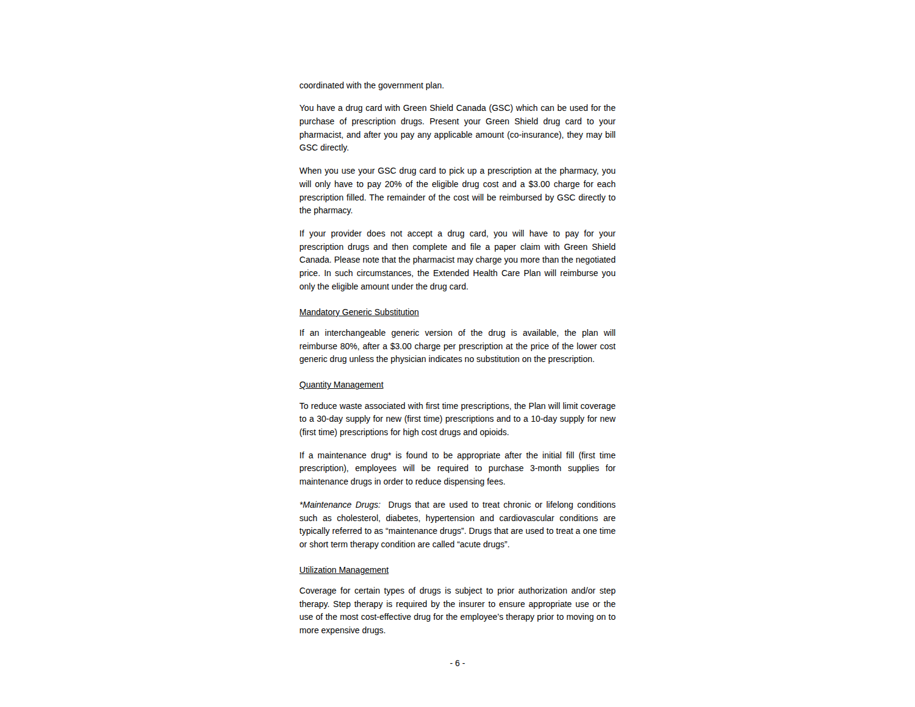coordinated with the government plan.
You have a drug card with Green Shield Canada (GSC) which can be used for the purchase of prescription drugs. Present your Green Shield drug card to your pharmacist, and after you pay any applicable amount (co-insurance), they may bill GSC directly.
When you use your GSC drug card to pick up a prescription at the pharmacy, you will only have to pay 20% of the eligible drug cost and a $3.00 charge for each prescription filled. The remainder of the cost will be reimbursed by GSC directly to the pharmacy.
If your provider does not accept a drug card, you will have to pay for your prescription drugs and then complete and file a paper claim with Green Shield Canada. Please note that the pharmacist may charge you more than the negotiated price. In such circumstances, the Extended Health Care Plan will reimburse you only the eligible amount under the drug card.
Mandatory Generic Substitution
If an interchangeable generic version of the drug is available, the plan will reimburse 80%, after a $3.00 charge per prescription at the price of the lower cost generic drug unless the physician indicates no substitution on the prescription.
Quantity Management
To reduce waste associated with first time prescriptions, the Plan will limit coverage to a 30-day supply for new (first time) prescriptions and to a 10-day supply for new (first time) prescriptions for high cost drugs and opioids.
If a maintenance drug* is found to be appropriate after the initial fill (first time prescription), employees will be required to purchase 3-month supplies for maintenance drugs in order to reduce dispensing fees.
*Maintenance Drugs: Drugs that are used to treat chronic or lifelong conditions such as cholesterol, diabetes, hypertension and cardiovascular conditions are typically referred to as “maintenance drugs”. Drugs that are used to treat a one time or short term therapy condition are called “acute drugs”.
Utilization Management
Coverage for certain types of drugs is subject to prior authorization and/or step therapy. Step therapy is required by the insurer to ensure appropriate use or the use of the most cost-effective drug for the employee’s therapy prior to moving on to more expensive drugs.
- 6 -